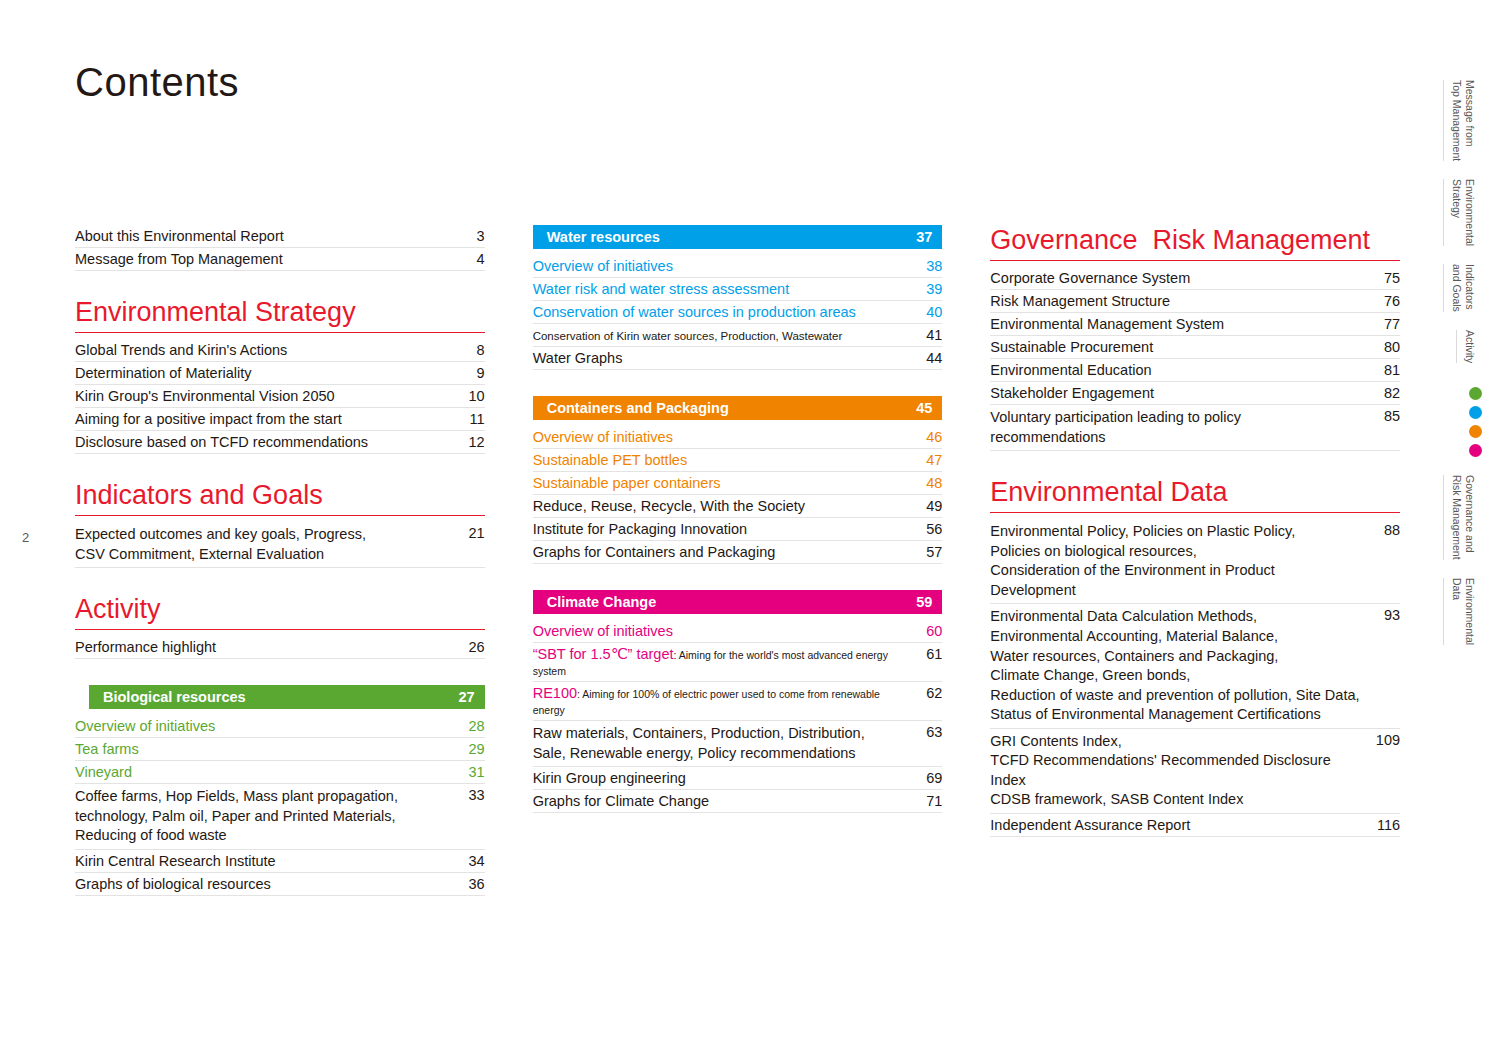Contents
2
Message from
Top Management Environmental
Strategy Indicators
and Goals Activity
Governance and
Risk Management Environmental
Data
About this Environmental Report 3
Message from Top Management 4
Environmental Strategy
Global Trends and Kirin's Actions 8
Determination of Materiality 9
Kirin Group's Environmental Vision 205010
Aiming for a positive impact from the start 11
Disclosure based on TCFD recommendations 12
Indicators and Goals
Expected outcomes and key goals, Progress,
CSV Commitment, External Evaluation 21
Activity
Performance highlight 26
Biological resources 27
Overview of initiatives 28
Tea farms 29
Vineyard 31
Coffee farms, Hop Fields, Mass plant propagation,
technology, Palm oil, Paper and Printed Materials,
Reducing of food waste 33
Kirin Central Research Institute 34
Graphs of biological resources 36
Water resources 37
Overview of initiatives 38
Water risk and water stress assessment 39
Conservation of water sources in production areas 40
Conservation of Kirin water sources, Production, Wastewater 41
Water Graphs 44
Containers and Packaging 45
Overview of initiatives 46
Sustainable PET bottles 47
Sustainable paper containers 48
Reduce, Reuse, Recycle, With the Society 49
Institute for Packaging Innovation 56
Graphs for Containers and Packaging 57
Climate Change 59
Overview of initiatives 60
“SBT for 1.5℃” target: Aiming for the world's most advanced energy system 61
RE100: Aiming for 100% of electric power used to come from renewable energy 62
Raw materials, Containers, Production, Distribution,
Sale, Renewable energy, Policy recommendations 63
Kirin Group engineering 69
Graphs for Climate Change 71
Governance Risk Management
Corporate Governance System 75
Risk Management Structure 76
Environmental Management System 77
Sustainable Procurement 80
Environmental Education 81
Stakeholder Engagement 82
Voluntary participation leading to policy
recommendations 85
Environmental Data
Environmental Policy, Policies on Plastic Policy,
Policies on biological resources,
Consideration of the Environment in Product Development 88
Environmental Data Calculation Methods,
Environmental Accounting, Material Balance,
Water resources, Containers and Packaging,
Climate Change, Green bonds,
Reduction of waste and prevention of pollution, Site Data,
Status of Environmental Management Certifications 93
GRI Contents Index,
TCFD Recommendations' Recommended Disclosure Index
CDSB framework, SASB Content Index 109
Independent Assurance Report 116